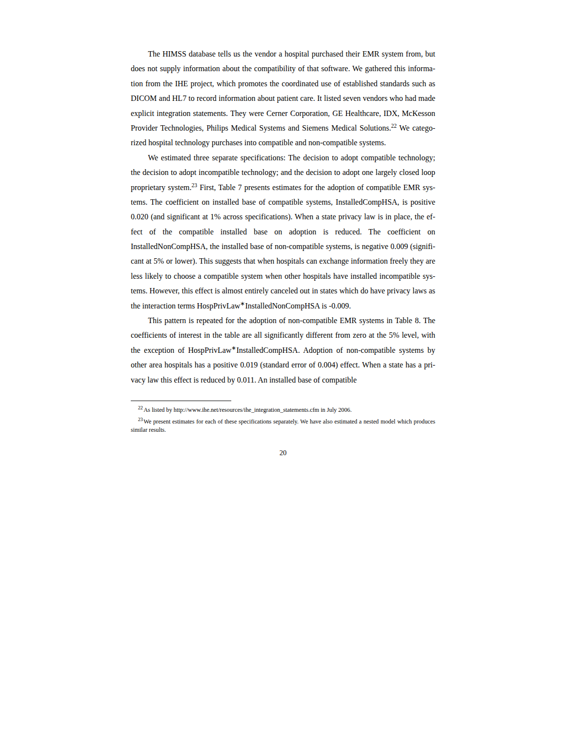The HIMSS database tells us the vendor a hospital purchased their EMR system from, but does not supply information about the compatibility of that software. We gathered this information from the IHE project, which promotes the coordinated use of established standards such as DICOM and HL7 to record information about patient care. It listed seven vendors who had made explicit integration statements. They were Cerner Corporation, GE Healthcare, IDX, McKesson Provider Technologies, Philips Medical Systems and Siemens Medical Solutions.22 We categorized hospital technology purchases into compatible and non-compatible systems.
We estimated three separate specifications: The decision to adopt compatible technology; the decision to adopt incompatible technology; and the decision to adopt one largely closed loop proprietary system.23 First, Table 7 presents estimates for the adoption of compatible EMR systems. The coefficient on installed base of compatible systems, InstalledCompHSA, is positive 0.020 (and significant at 1% across specifications). When a state privacy law is in place, the effect of the compatible installed base on adoption is reduced. The coefficient on InstalledNonCompHSA, the installed base of non-compatible systems, is negative 0.009 (significant at 5% or lower). This suggests that when hospitals can exchange information freely they are less likely to choose a compatible system when other hospitals have installed incompatible systems. However, this effect is almost entirely canceled out in states which do have privacy laws as the interaction terms HospPrivLaw∗InstalledNonCompHSA is -0.009.
This pattern is repeated for the adoption of non-compatible EMR systems in Table 8. The coefficients of interest in the table are all significantly different from zero at the 5% level, with the exception of HospPrivLaw∗InstalledCompHSA. Adoption of non-compatible systems by other area hospitals has a positive 0.019 (standard error of 0.004) effect. When a state has a privacy law this effect is reduced by 0.011. An installed base of compatible
22 As listed by http://www.ihe.net/resources/ihe_integration_statements.cfm in July 2006.
23 We present estimates for each of these specifications separately. We have also estimated a nested model which produces similar results.
20